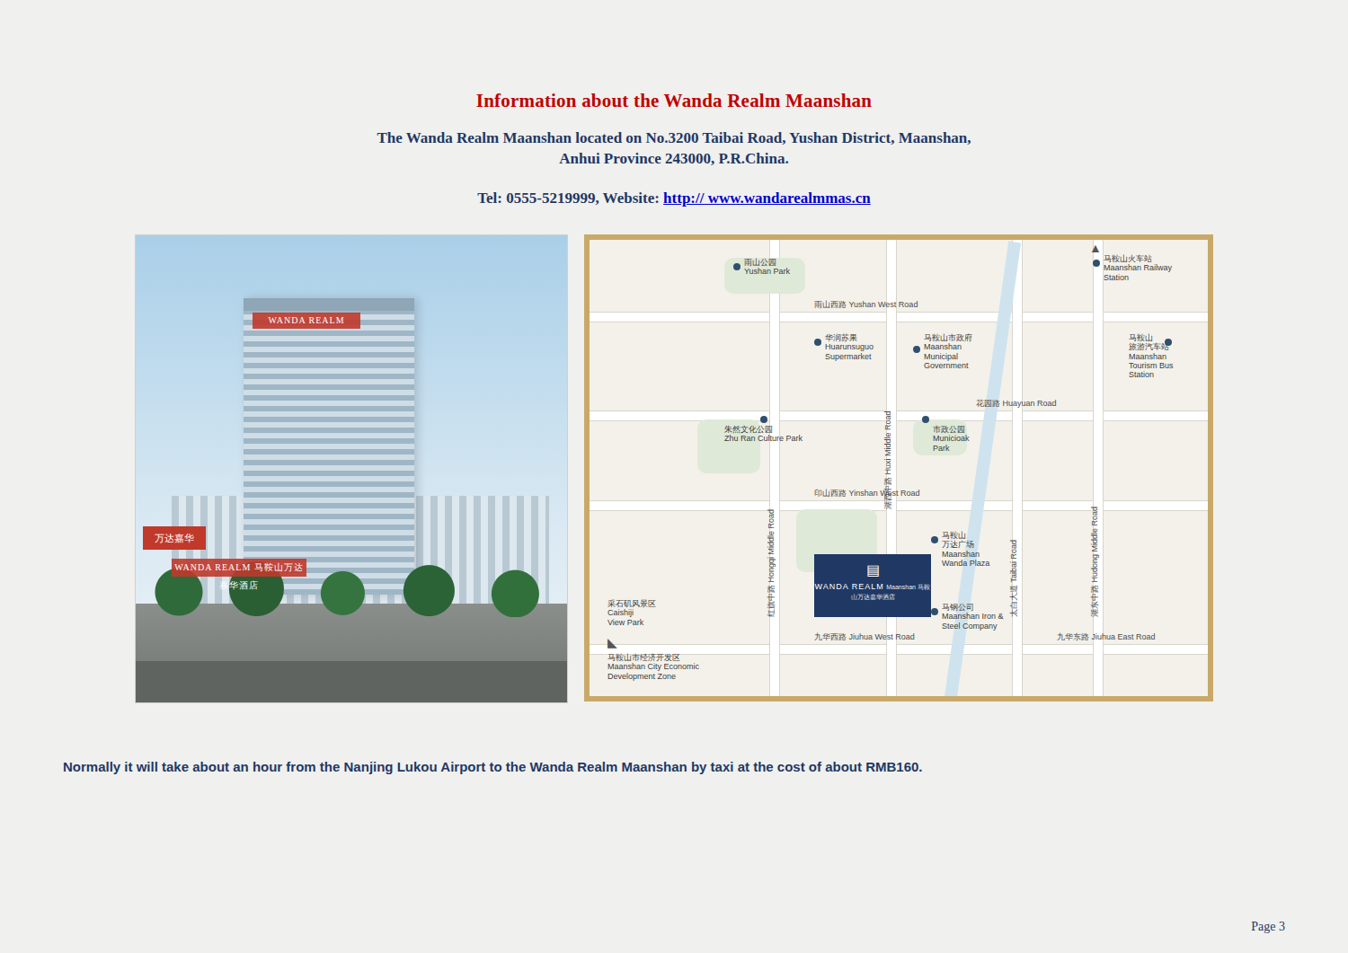Information about the Wanda Realm Maanshan
The Wanda Realm Maanshan located on No.3200 Taibai Road, Yushan District, Maanshan,
Anhui Province 243000, P.R.China.
Tel: 0555-5219999, Website: http:// www.wandarealmmas.cn
WANDA REALM
万达嘉华
WANDA REALM 马鞍山万达嘉华酒店
雨山西路 Yushan West Road
花园路 Huayuan Road
印山西路 Yinshan West Road
九华西路 Jiuhua West Road
九华东路 Jiuhua East Road
红旗中路 Hongqi Middle Road
湖西中路 Huxi Middle Road
太白大道 Taibai Road
湖东中路 Hudong Middle Road
雨山公园Yushan Park
马鞍山火车站Maanshan Railway
Station
▲
华润苏果Huarunsuguo
Supermarket
马鞍山市政府Maanshan
Municipal
Government
马鞍山旅游汽车站
Maanshan
Tourism Bus
Station
朱然文化公园Zhu Ran Culture Park
市政公园Municioak
Park
马鞍山万达广场
Maanshan
Wanda Plaza
马钢公司Maanshan Iron &
Steel Company
采石矶风景区Caishiji
View Park
马鞍山市经济开发区Maanshan City Economic
Development Zone
◣
▤ WANDA REALM Maanshan 马鞍山万达嘉华酒店
Normally it will take about an hour from the Nanjing Lukou Airport to the Wanda Realm Maanshan by taxi at the cost of about RMB160.
Page 3